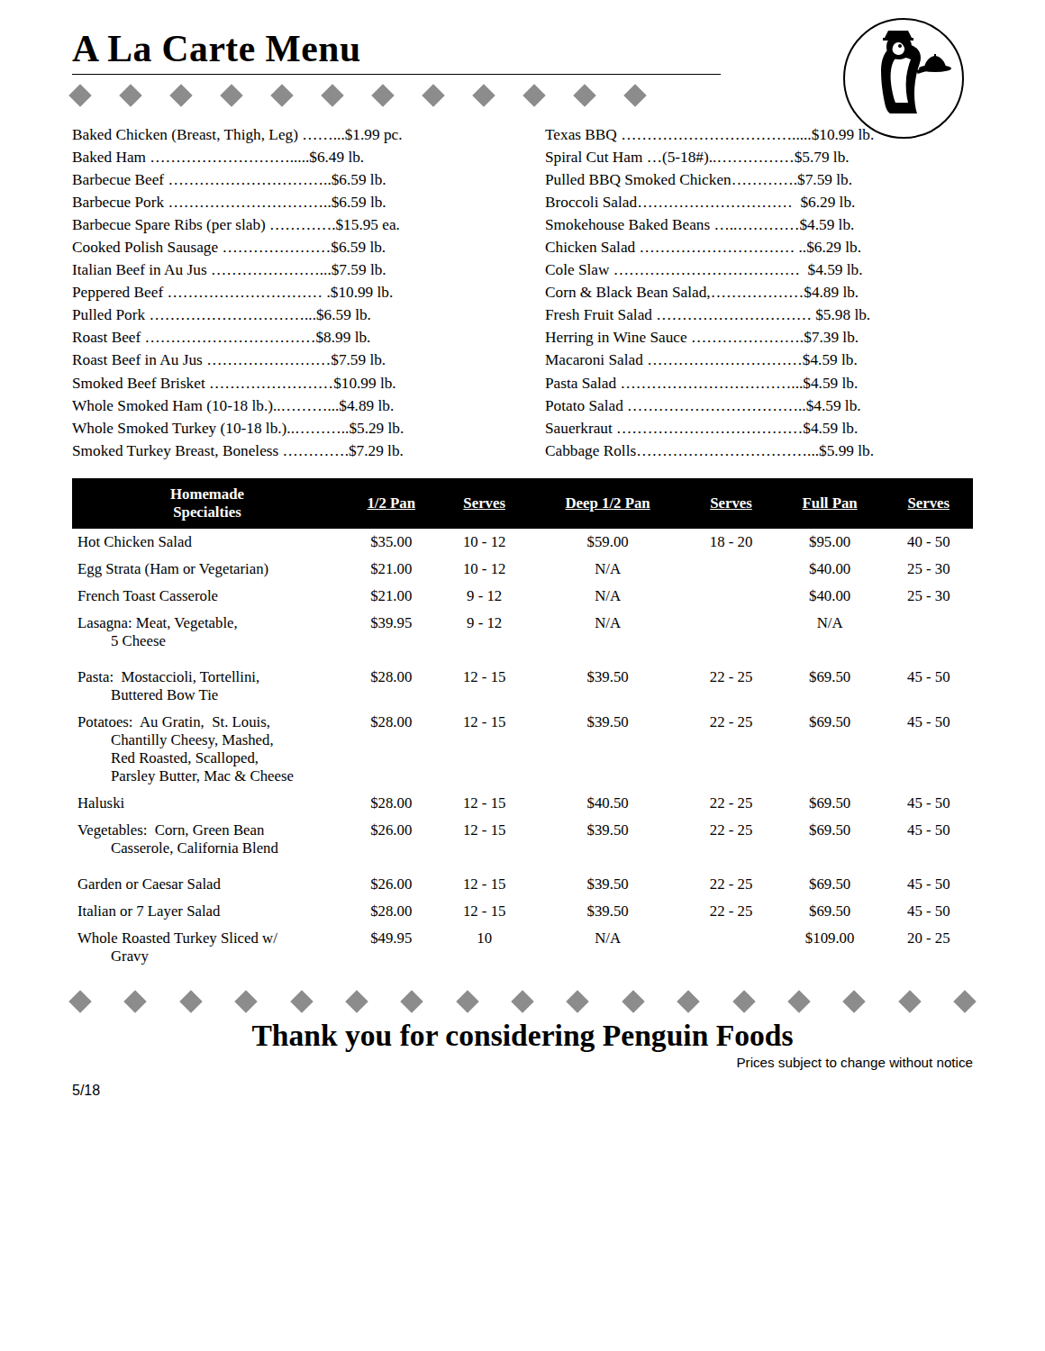A La Carte Menu
Baked Chicken (Breast, Thigh, Leg) ……...$1.99 pc.
Baked Ham ……………………….....$6.49 lb.
Barbecue Beef …………………………..$6.59 lb.
Barbecue Pork …………………………..$6.59 lb.
Barbecue Spare Ribs (per slab) ………….$15.95 ea.
Cooked Polish Sausage …………………$6.59 lb.
Italian Beef in Au Jus …………………...$7.59 lb.
Peppered Beef ………………………… .$10.99 lb.
Pulled Pork …………………………...$6.59 lb.
Roast Beef ……………………………$8.99 lb.
Roast Beef in Au Jus ……………………$7.59 lb.
Smoked Beef Brisket ……………………$10.99 lb.
Whole Smoked Ham (10-18 lb.)..………...$4.89 lb.
Whole Smoked Turkey (10-18 lb.)..………..$5.29 lb.
Smoked Turkey Breast, Boneless ………….$7.29 lb.
Texas BBQ …………………………….....$10.99 lb.
Spiral Cut Ham …(5-18#)..……………$5.79 lb.
Pulled BBQ Smoked Chicken………….$7.59 lb.
Broccoli Salad………………………… $6.29 lb.
Smokehouse Baked Beans …..…………$4.59 lb.
Chicken Salad ………………………… ..$6.29 lb.
Cole Slaw ……………………………… $4.59 lb.
Corn & Black Bean Salad,………………$4.89 lb.
Fresh Fruit Salad ………………………… $5.98 lb.
Herring in Wine Sauce ………………….$7.39 lb.
Macaroni Salad …………………………$4.59 lb.
Pasta Salad ……………………………...$4.59 lb.
Potato Salad ……………………………..$4.59 lb.
Sauerkraut ………………………………$4.59 lb.
Cabbage Rolls……………………………...$5.99 lb.
| Homemade Specialties | 1/2 Pan | Serves | Deep 1/2 Pan | Serves | Full Pan | Serves |
| --- | --- | --- | --- | --- | --- | --- |
| Hot Chicken Salad | $35.00 | 10 - 12 | $59.00 | 18 - 20 | $95.00 | 40 - 50 |
| Egg Strata (Ham or Vegetarian) | $21.00 | 10 - 12 | N/A | | $40.00 | 25 - 30 |
| French Toast Casserole | $21.00 | 9 - 12 | N/A | | $40.00 | 25 - 30 |
| Lasagna: Meat, Vegetable, 5 Cheese | $39.95 | 9 - 12 | N/A | | N/A | |
| Pasta: Mostaccioli, Tortellini, Buttered Bow Tie | $28.00 | 12 - 15 | $39.50 | 22 - 25 | $69.50 | 45 - 50 |
| Potatoes: Au Gratin, St. Louis, Chantilly Cheesy, Mashed, Red Roasted, Scalloped, Parsley Butter, Mac & Cheese | $28.00 | 12 - 15 | $39.50 | 22 - 25 | $69.50 | 45 - 50 |
| Haluski | $28.00 | 12 - 15 | $40.50 | 22 - 25 | $69.50 | 45 - 50 |
| Vegetables: Corn, Green Bean Casserole, California Blend | $26.00 | 12 - 15 | $39.50 | 22 - 25 | $69.50 | 45 - 50 |
| Garden or Caesar Salad | $26.00 | 12 - 15 | $39.50 | 22 - 25 | $69.50 | 45 - 50 |
| Italian or 7 Layer Salad | $28.00 | 12 - 15 | $39.50 | 22 - 25 | $69.50 | 45 - 50 |
| Whole Roasted Turkey Sliced w/ Gravy | $49.95 | 10 | N/A | | $109.00 | 20 - 25 |
Thank you for considering Penguin Foods
Prices subject to change without notice
5/18